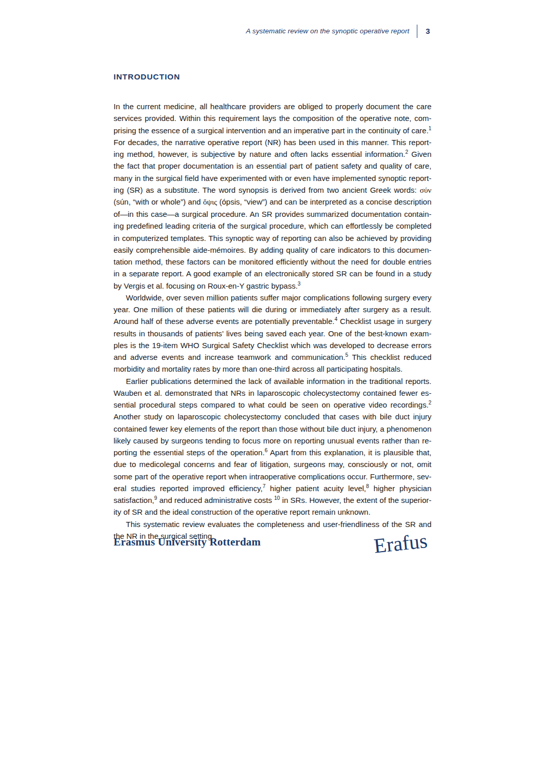A systematic review on the synoptic operative report 3
Introduction
In the current medicine, all healthcare providers are obliged to properly document the care services provided. Within this requirement lays the composition of the operative note, comprising the essence of a surgical intervention and an imperative part in the continuity of care.1 For decades, the narrative operative report (NR) has been used in this manner. This reporting method, however, is subjective by nature and often lacks essential information.2 Given the fact that proper documentation is an essential part of patient safety and quality of care, many in the surgical field have experimented with or even have implemented synoptic reporting (SR) as a substitute. The word synopsis is derived from two ancient Greek words: σύν (sún, “with or whole”) and ὄψις (ópsis, “view”) and can be interpreted as a concise description of—in this case—a surgical procedure. An SR provides summarized documentation containing predefined leading criteria of the surgical procedure, which can effortlessly be completed in computerized templates. This synoptic way of reporting can also be achieved by providing easily comprehensible aide-mémoires. By adding quality of care indicators to this documentation method, these factors can be monitored efficiently without the need for double entries in a separate report. A good example of an electronically stored SR can be found in a study by Vergis et al. focusing on Roux-en-Y gastric bypass.3
Worldwide, over seven million patients suffer major complications following surgery every year. One million of these patients will die during or immediately after surgery as a result. Around half of these adverse events are potentially preventable.4 Checklist usage in surgery results in thousands of patients’ lives being saved each year. One of the best-known examples is the 19-item WHO Surgical Safety Checklist which was developed to decrease errors and adverse events and increase teamwork and communication.5 This checklist reduced morbidity and mortality rates by more than one-third across all participating hospitals.
Earlier publications determined the lack of available information in the traditional reports. Wauben et al. demonstrated that NRs in laparoscopic cholecystectomy contained fewer essential procedural steps compared to what could be seen on operative video recordings.2 Another study on laparoscopic cholecystectomy concluded that cases with bile duct injury contained fewer key elements of the report than those without bile duct injury, a phenomenon likely caused by surgeons tending to focus more on reporting unusual events rather than reporting the essential steps of the operation.6 Apart from this explanation, it is plausible that, due to medicolegal concerns and fear of litigation, surgeons may, consciously or not, omit some part of the operative report when intraoperative complications occur. Furthermore, several studies reported improved efficiency,7 higher patient acuity level,8 higher physician satisfaction,9 and reduced administrative costs 10 in SRs. However, the extent of the superiority of SR and the ideal construction of the operative report remain unknown.
This systematic review evaluates the completeness and user-friendliness of the SR and the NR in the surgical setting.
Erasmus University Rotterdam
Erafus